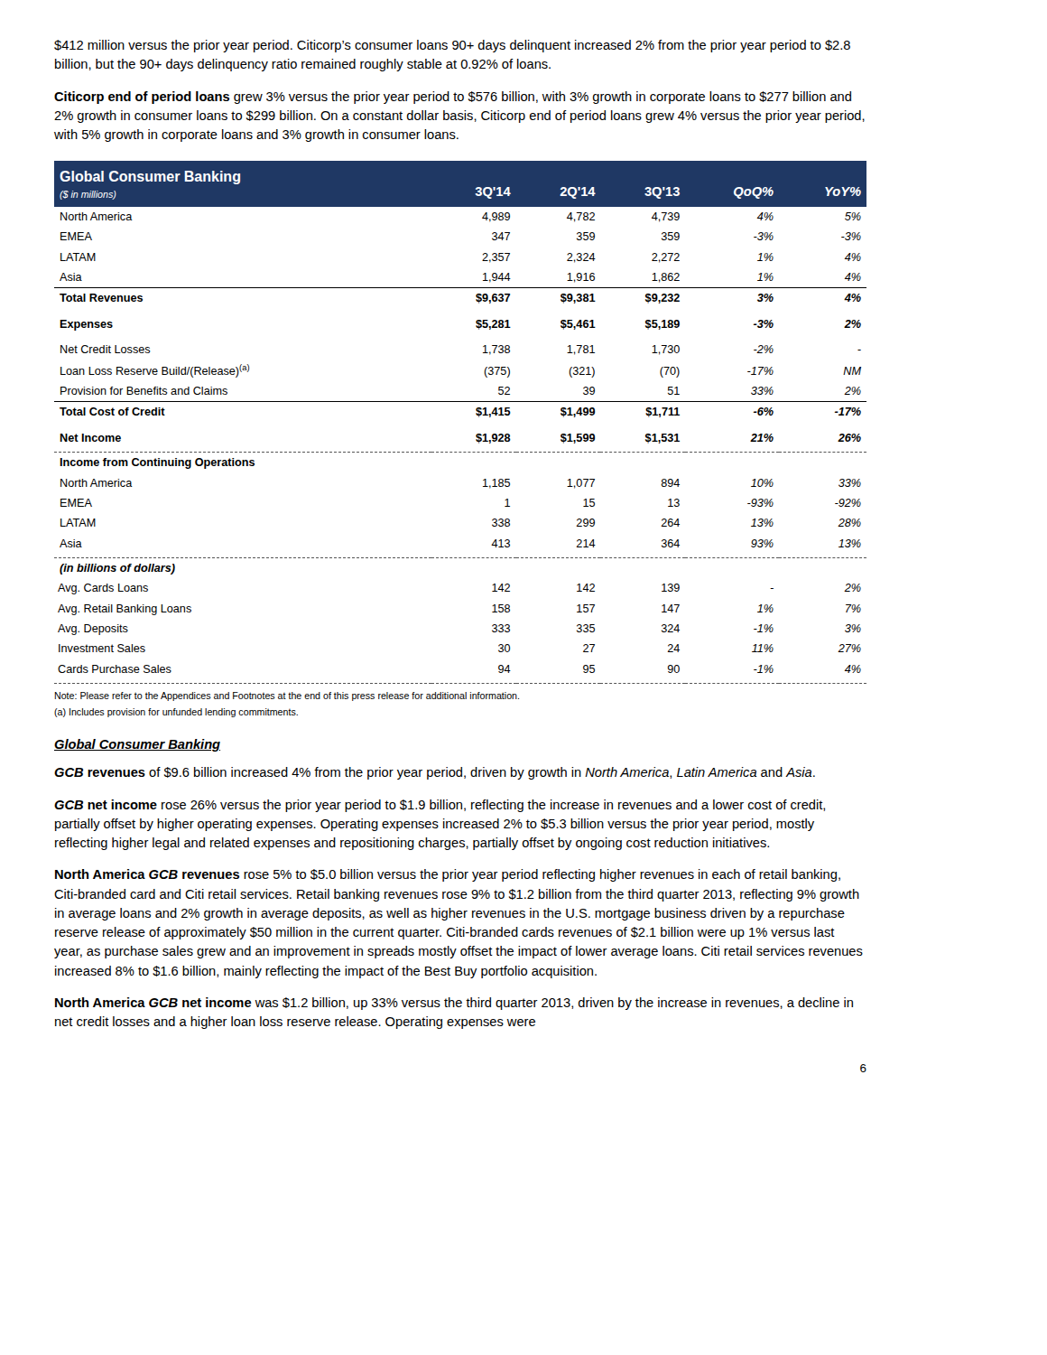$412 million versus the prior year period. Citicorp’s consumer loans 90+ days delinquent increased 2% from the prior year period to $2.8 billion, but the 90+ days delinquency ratio remained roughly stable at 0.92% of loans.
Citicorp end of period loans grew 3% versus the prior year period to $576 billion, with 3% growth in corporate loans to $277 billion and 2% growth in consumer loans to $299 billion. On a constant dollar basis, Citicorp end of period loans grew 4% versus the prior year period, with 5% growth in corporate loans and 3% growth in consumer loans.
| Global Consumer Banking ($ in millions) | 3Q'14 | 2Q'14 | 3Q'13 | QoQ% | YoY% |
| --- | --- | --- | --- | --- | --- |
| North America | 4,989 | 4,782 | 4,739 | 4% | 5% |
| EMEA | 347 | 359 | 359 | -3% | -3% |
| LATAM | 2,357 | 2,324 | 2,272 | 1% | 4% |
| Asia | 1,944 | 1,916 | 1,862 | 1% | 4% |
| Total Revenues | $9,637 | $9,381 | $9,232 | 3% | 4% |
| Expenses | $5,281 | $5,461 | $5,189 | -3% | 2% |
| Net Credit Losses | 1,738 | 1,781 | 1,730 | -2% | - |
| Loan Loss Reserve Build/(Release) (a) | (375) | (321) | (70) | -17% | NM |
| Provision for Benefits and Claims | 52 | 39 | 51 | 33% | 2% |
| Total Cost of Credit | $1,415 | $1,499 | $1,711 | -6% | -17% |
| Net Income | $1,928 | $1,599 | $1,531 | 21% | 26% |
| Income from Continuing Operations | |
| North America | 1,185 | 1,077 | 894 | 10% | 33% |
| EMEA | 1 | 15 | 13 | -93% | -92% |
| LATAM | 338 | 299 | 264 | 13% | 28% |
| Asia | 413 | 214 | 364 | 93% | 13% |
| (in billions of dollars) | |
| Avg. Cards Loans | 142 | 142 | 139 | - | 2% |
| Avg. Retail Banking Loans | 158 | 157 | 147 | 1% | 7% |
| Avg. Deposits | 333 | 335 | 324 | -1% | 3% |
| Investment Sales | 30 | 27 | 24 | 11% | 27% |
| Cards Purchase Sales | 94 | 95 | 90 | -1% | 4% |
Note: Please refer to the Appendices and Footnotes at the end of this press release for additional information.
(a) Includes provision for unfunded lending commitments.
Global Consumer Banking
GCB revenues of $9.6 billion increased 4% from the prior year period, driven by growth in North America, Latin America and Asia.
GCB net income rose 26% versus the prior year period to $1.9 billion, reflecting the increase in revenues and a lower cost of credit, partially offset by higher operating expenses. Operating expenses increased 2% to $5.3 billion versus the prior year period, mostly reflecting higher legal and related expenses and repositioning charges, partially offset by ongoing cost reduction initiatives.
North America GCB revenues rose 5% to $5.0 billion versus the prior year period reflecting higher revenues in each of retail banking, Citi-branded card and Citi retail services. Retail banking revenues rose 9% to $1.2 billion from the third quarter 2013, reflecting 9% growth in average loans and 2% growth in average deposits, as well as higher revenues in the U.S. mortgage business driven by a repurchase reserve release of approximately $50 million in the current quarter. Citi-branded cards revenues of $2.1 billion were up 1% versus last year, as purchase sales grew and an improvement in spreads mostly offset the impact of lower average loans. Citi retail services revenues increased 8% to $1.6 billion, mainly reflecting the impact of the Best Buy portfolio acquisition.
North America GCB net income was $1.2 billion, up 33% versus the third quarter 2013, driven by the increase in revenues, a decline in net credit losses and a higher loan loss reserve release. Operating expenses were
6